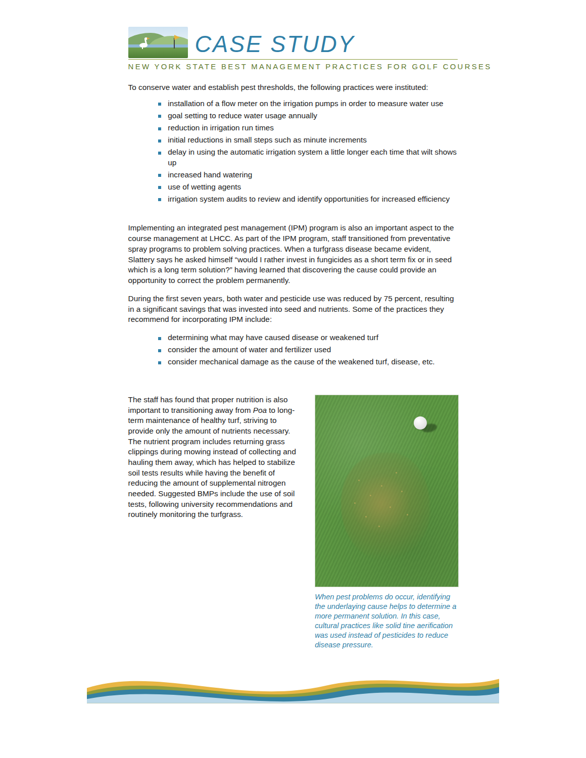CASE STUDY
New York State Best Management Practices for Golf Courses
To conserve water and establish pest thresholds, the following practices were instituted:
installation of a flow meter on the irrigation pumps in order to measure water use
goal setting to reduce water usage annually
reduction in irrigation run times
initial reductions in small steps such as minute increments
delay in using the automatic irrigation system a little longer each time that wilt shows up
increased hand watering
use of wetting agents
irrigation system audits to review and identify opportunities for increased efficiency
Implementing an integrated pest management (IPM) program is also an important aspect to the course management at LHCC. As part of the IPM program, staff transitioned from preventative spray programs to problem solving practices. When a turfgrass disease became evident, Slattery says he asked himself “would I rather invest in fungicides as a short term fix or in seed which is a long term solution?” having learned that discovering the cause could provide an opportunity to correct the problem permanently.
During the first seven years, both water and pesticide use was reduced by 75 percent, resulting in a significant savings that was invested into seed and nutrients. Some of the practices they recommend for incorporating IPM include:
determining what may have caused disease or weakened turf
consider the amount of water and fertilizer used
consider mechanical damage as the cause of the weakened turf, disease, etc.
The staff has found that proper nutrition is also important to transitioning away from Poa to long-term maintenance of healthy turf, striving to provide only the amount of nutrients necessary. The nutrient program includes returning grass clippings during mowing instead of collecting and hauling them away, which has helped to stabilize soil tests results while having the benefit of reducing the amount of supplemental nitrogen needed. Suggested BMPs include the use of soil tests, following university recommendations and routinely monitoring the turfgrass.
When pest problems do occur, identifying the underlaying cause helps to determine a more permanent solution. In this case, cultural practices like solid tine aerification was used instead of pesticides to reduce disease pressure.